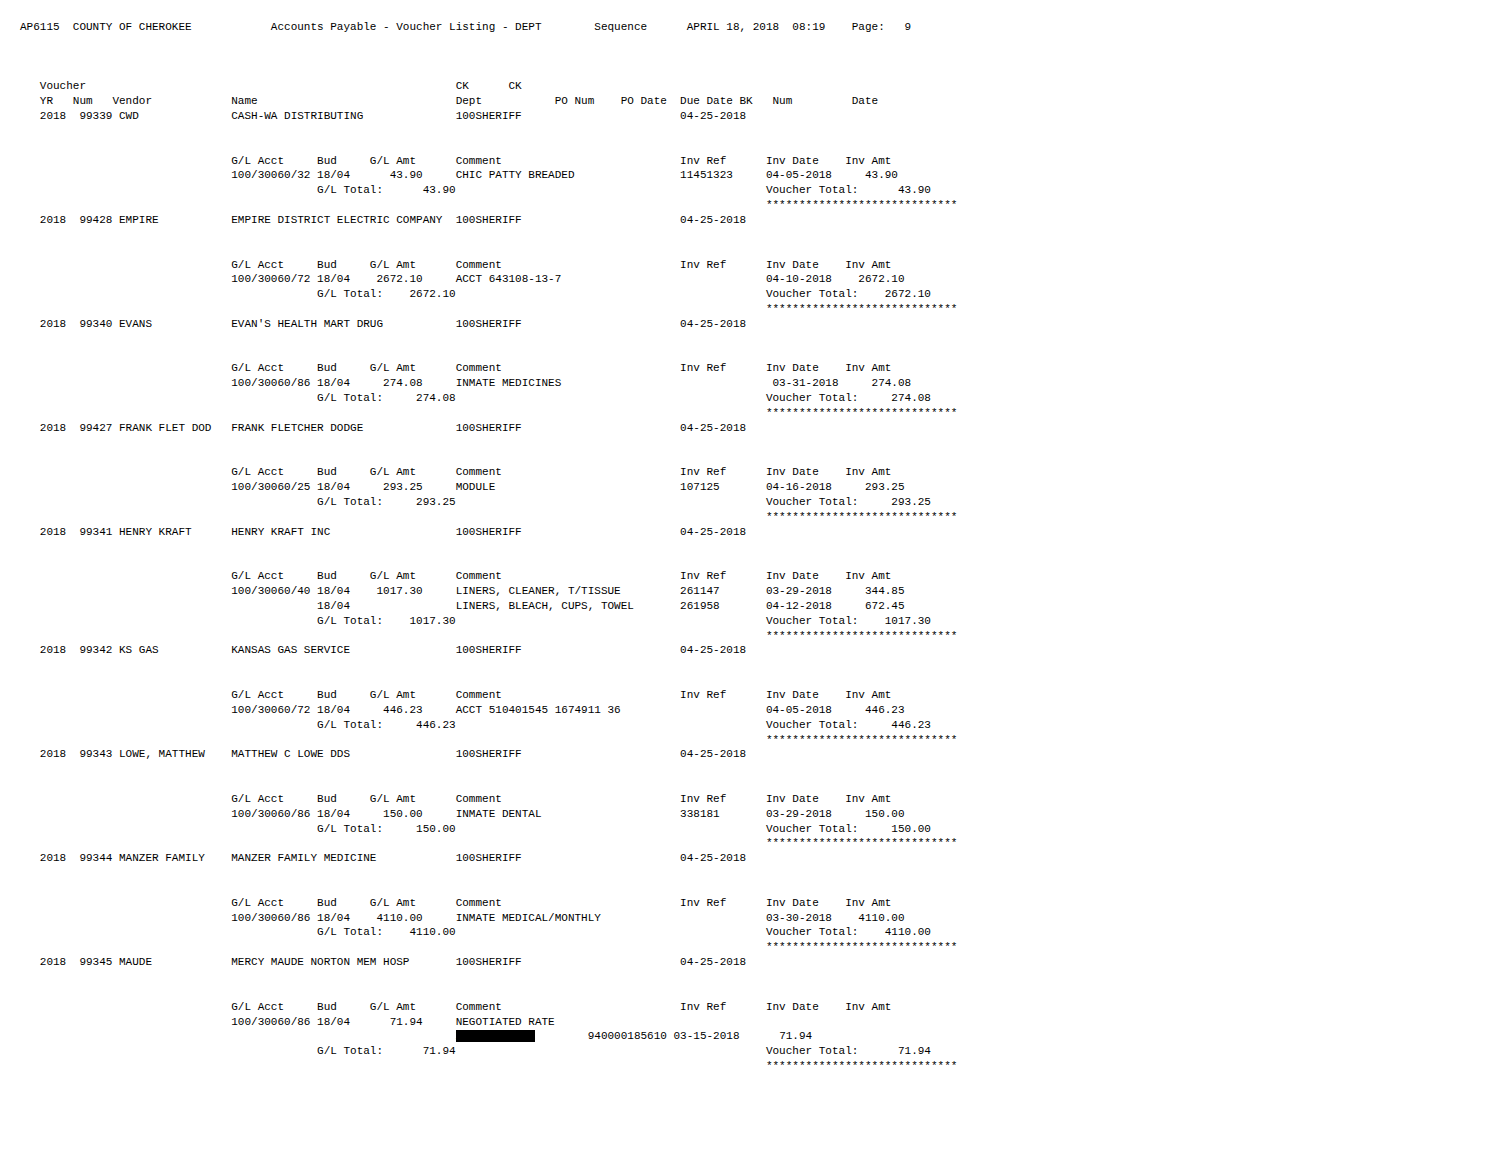AP6115  COUNTY OF CHEROKEE            Accounts Payable - Voucher Listing - DEPT        Sequence      APRIL 18, 2018  08:19    Page:   9



   Voucher                                                        CK      CK
   YR   Num   Vendor            Name                              Dept           PO Num    PO Date  Due Date BK   Num         Date
   2018  99339 CWD              CASH-WA DISTRIBUTING              100SHERIFF                        04-25-2018


                                G/L Acct     Bud     G/L Amt      Comment                           Inv Ref      Inv Date    Inv Amt
                                100/30060/32 18/04      43.90     CHIC PATTY BREADED                11451323     04-05-2018     43.90
                                             G/L Total:      43.90                                               Voucher Total:      43.90
                                                                                                                 *****************************
   2018  99428 EMPIRE           EMPIRE DISTRICT ELECTRIC COMPANY  100SHERIFF                        04-25-2018


                                G/L Acct     Bud     G/L Amt      Comment                           Inv Ref      Inv Date    Inv Amt
                                100/30060/72 18/04    2672.10     ACCT 643108-13-7                               04-10-2018    2672.10
                                             G/L Total:    2672.10                                               Voucher Total:    2672.10
                                                                                                                 *****************************
   2018  99340 EVANS            EVAN'S HEALTH MART DRUG           100SHERIFF                        04-25-2018


                                G/L Acct     Bud     G/L Amt      Comment                           Inv Ref      Inv Date    Inv Amt
                                100/30060/86 18/04     274.08     INMATE MEDICINES                                03-31-2018     274.08
                                             G/L Total:     274.08                                               Voucher Total:     274.08
                                                                                                                 *****************************
   2018  99427 FRANK FLET DOD   FRANK FLETCHER DODGE              100SHERIFF                        04-25-2018


                                G/L Acct     Bud     G/L Amt      Comment                           Inv Ref      Inv Date    Inv Amt
                                100/30060/25 18/04     293.25     MODULE                            107125       04-16-2018     293.25
                                             G/L Total:     293.25                                               Voucher Total:     293.25
                                                                                                                 *****************************
   2018  99341 HENRY KRAFT      HENRY KRAFT INC                   100SHERIFF                        04-25-2018


                                G/L Acct     Bud     G/L Amt      Comment                           Inv Ref      Inv Date    Inv Amt
                                100/30060/40 18/04    1017.30     LINERS, CLEANER, T/TISSUE         261147       03-29-2018     344.85
                                             18/04                LINERS, BLEACH, CUPS, TOWEL       261958       04-12-2018     672.45
                                             G/L Total:    1017.30                                               Voucher Total:    1017.30
                                                                                                                 *****************************
   2018  99342 KS GAS           KANSAS GAS SERVICE                100SHERIFF                        04-25-2018


                                G/L Acct     Bud     G/L Amt      Comment                           Inv Ref      Inv Date    Inv Amt
                                100/30060/72 18/04     446.23     ACCT 510401545 1674911 36                      04-05-2018     446.23
                                             G/L Total:     446.23                                               Voucher Total:     446.23
                                                                                                                 *****************************
   2018  99343 LOWE, MATTHEW    MATTHEW C LOWE DDS                100SHERIFF                        04-25-2018


                                G/L Acct     Bud     G/L Amt      Comment                           Inv Ref      Inv Date    Inv Amt
                                100/30060/86 18/04     150.00     INMATE DENTAL                     338181       03-29-2018     150.00
                                             G/L Total:     150.00                                               Voucher Total:     150.00
                                                                                                                 *****************************
   2018  99344 MANZER FAMILY    MANZER FAMILY MEDICINE            100SHERIFF                        04-25-2018


                                G/L Acct     Bud     G/L Amt      Comment                           Inv Ref      Inv Date    Inv Amt
                                100/30060/86 18/04    4110.00     INMATE MEDICAL/MONTHLY                         03-30-2018    4110.00
                                             G/L Total:    4110.00                                               Voucher Total:    4110.00
                                                                                                                 *****************************
   2018  99345 MAUDE            MERCY MAUDE NORTON MEM HOSP       100SHERIFF                        04-25-2018


                                G/L Acct     Bud     G/L Amt      Comment                           Inv Ref      Inv Date    Inv Amt
                                100/30060/86 18/04      71.94     NEGOTIATED RATE
                                                                  XXXXXXXXXXXX        940000185610 03-15-2018      71.94
                                             G/L Total:      71.94                                               Voucher Total:      71.94
                                                                                                                 *****************************